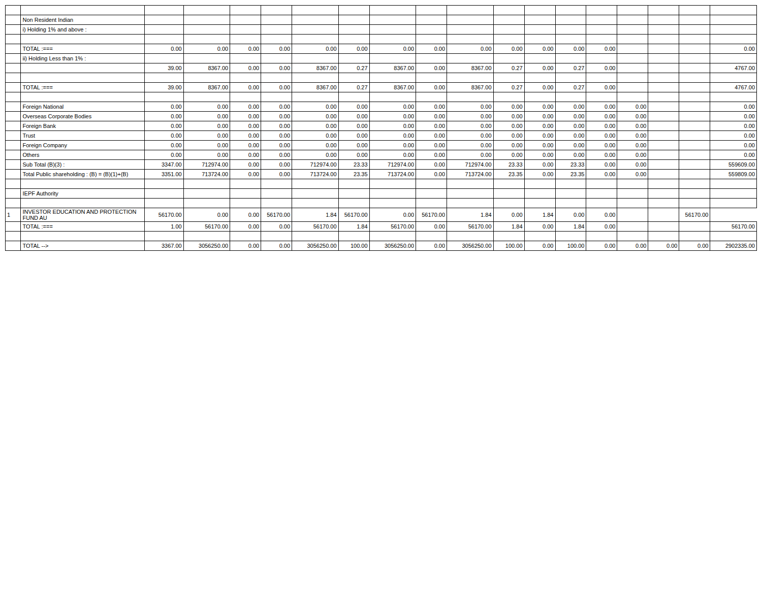| | Non Resident Indian | | | | | | | | | | | | | | | | | |
| | i) Holding 1% and above : | | | | | | | | | | | | | | | | | |
| | TOTAL :=== | 0.00 | 0.00 | 0.00 | 0.00 | 0.00 | 0.00 | 0.00 | 0.00 | 0.00 | 0.00 | 0.00 | 0.00 | 0.00 | | | | 0.00 |
| | ii) Holding Less than 1% : | | | | | | | | | | | | | | | | | |
| | | 39.00 | 8367.00 | 0.00 | 0.00 | 8367.00 | 0.27 | 8367.00 | 0.00 | 8367.00 | 0.27 | 0.00 | 0.27 | 0.00 | | | | 4767.00 |
| | TOTAL :=== | 39.00 | 8367.00 | 0.00 | 0.00 | 8367.00 | 0.27 | 8367.00 | 0.00 | 8367.00 | 0.27 | 0.00 | 0.27 | 0.00 | | | | 4767.00 |
| | Foreign National | 0.00 | 0.00 | 0.00 | 0.00 | 0.00 | 0.00 | 0.00 | 0.00 | 0.00 | 0.00 | 0.00 | 0.00 | 0.00 | 0.00 | | | 0.00 |
| | Overseas Corporate Bodies | 0.00 | 0.00 | 0.00 | 0.00 | 0.00 | 0.00 | 0.00 | 0.00 | 0.00 | 0.00 | 0.00 | 0.00 | 0.00 | 0.00 | | | 0.00 |
| | Foreign Bank | 0.00 | 0.00 | 0.00 | 0.00 | 0.00 | 0.00 | 0.00 | 0.00 | 0.00 | 0.00 | 0.00 | 0.00 | 0.00 | 0.00 | | | 0.00 |
| | Trust | 0.00 | 0.00 | 0.00 | 0.00 | 0.00 | 0.00 | 0.00 | 0.00 | 0.00 | 0.00 | 0.00 | 0.00 | 0.00 | 0.00 | | | 0.00 |
| | Foreign Company | 0.00 | 0.00 | 0.00 | 0.00 | 0.00 | 0.00 | 0.00 | 0.00 | 0.00 | 0.00 | 0.00 | 0.00 | 0.00 | 0.00 | | | 0.00 |
| | Others | 0.00 | 0.00 | 0.00 | 0.00 | 0.00 | 0.00 | 0.00 | 0.00 | 0.00 | 0.00 | 0.00 | 0.00 | 0.00 | 0.00 | | | 0.00 |
| | Sub Total (B)(3) : | 3347.00 | 712974.00 | 0.00 | 0.00 | 712974.00 | 23.33 | 712974.00 | 0.00 | 712974.00 | 23.33 | 0.00 | 23.33 | 0.00 | 0.00 | | | 559609.00 |
| | Total Public shareholding : (B) = (B)(1)+(B) | 3351.00 | 713724.00 | 0.00 | 0.00 | 713724.00 | 23.35 | 713724.00 | 0.00 | 713724.00 | 23.35 | 0.00 | 23.35 | 0.00 | 0.00 | | | 559809.00 |
| | IEPF Authority | | | | | | | | | | | | | | | | | |
| 1 | INVESTOR EDUCATION AND PROTECTION FUND AU | 56170.00 | 0.00 | 0.00 | 56170.00 | 1.84 | 56170.00 | 0.00 | 56170.00 | 1.84 | 0.00 | 1.84 | 0.00 | 0.00 | | | 56170.00 |
| | TOTAL :=== | 1.00 | 56170.00 | 0.00 | 0.00 | 56170.00 | 1.84 | 56170.00 | 0.00 | 56170.00 | 1.84 | 0.00 | 1.84 | 0.00 | | | | 56170.00 |
| | TOTAL --> | 3367.00 | 3056250.00 | 0.00 | 0.00 | 3056250.00 | 100.00 | 3056250.00 | 0.00 | 3056250.00 | 100.00 | 0.00 | 100.00 | 0.00 | 0.00 | 0.00 | 0.00 | 2902335.00 |